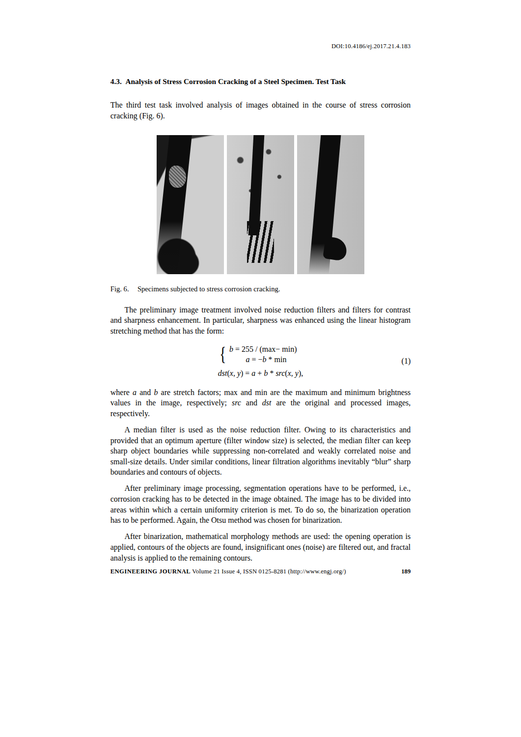DOI:10.4186/ej.2017.21.4.183
4.3. Analysis of Stress Corrosion Cracking of a Steel Specimen. Test Task
The third test task involved analysis of images obtained in the course of stress corrosion cracking (Fig. 6).
Fig. 6. Specimens subjected to stress corrosion cracking.
The preliminary image treatment involved noise reduction filters and filters for contrast and sharpness enhancement. In particular, sharpness was enhanced using the linear histogram stretching method that has the form:
{ b = 255 / (max− min)
a = −b * min
dst(x, y) = a + b * src(x, y),
(1)
where a and b are stretch factors; max and min are the maximum and minimum brightness values in the image, respectively; src and dst are the original and processed images, respectively.
A median filter is used as the noise reduction filter. Owing to its characteristics and provided that an optimum aperture (filter window size) is selected, the median filter can keep sharp object boundaries while suppressing non-correlated and weakly correlated noise and small-size details. Under similar conditions, linear filtration algorithms inevitably “blur” sharp boundaries and contours of objects.
After preliminary image processing, segmentation operations have to be performed, i.e., corrosion cracking has to be detected in the image obtained. The image has to be divided into areas within which a certain uniformity criterion is met. To do so, the binarization operation has to be performed. Again, the Otsu method was chosen for binarization.
After binarization, mathematical morphology methods are used: the opening operation is applied, contours of the objects are found, insignificant ones (noise) are filtered out, and fractal analysis is applied to the remaining contours.
ENGINEERING JOURNAL Volume 21 Issue 4, ISSN 0125-8281 (http://www.engj.org/)
189